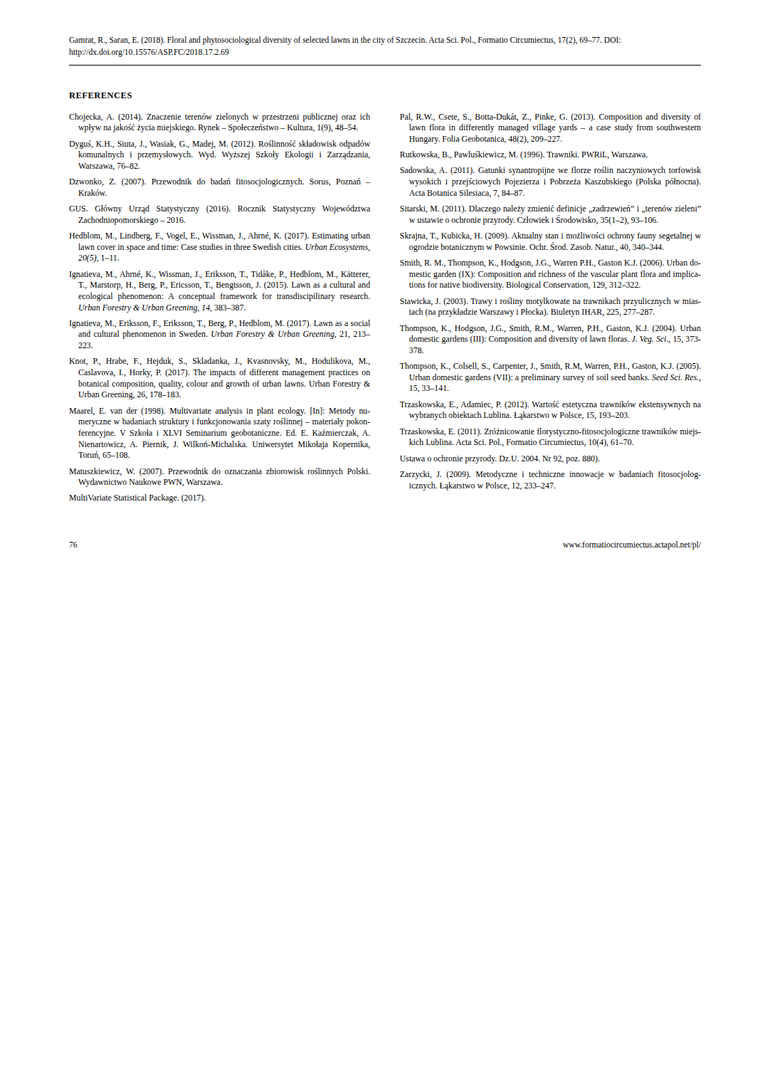Gamrat, R., Saran, E. (2018). Floral and phytosociological diversity of selected lawns in the city of Szczecin. Acta Sci. Pol., Formatio Circumiectus, 17(2), 69–77. DOI: http://dx.doi.org/10.15576/ASP.FC/2018.17.2.69
References
Chojecka, A. (2014). Znaczenie terenów zielonych w przestrzeni publicznej oraz ich wpływ na jakość życia miejskiego. Rynek – Społeczeństwo – Kultura, 1(9), 48–54.
Dyguś, K.H., Siuta, J., Wasiak, G., Madej, M. (2012). Roślinność składowisk odpadów komunalnych i przemysłowych. Wyd. Wyższej Szkoły Ekologii i Zarządzania, Warszawa, 76–82.
Dzwonko, Z. (2007). Przewodnik do badań fitosocjologicznych. Sorus, Poznań – Kraków.
GUS. Główny Urząd Statystyczny (2016). Rocznik Statystyczny Województwa Zachodniopomorskiego – 2016.
Hedblom, M., Lindberg, F., Vogel, E., Wissman, J., Ahrné, K. (2017). Estimating urban lawn cover in space and time: Case studies in three Swedish cities. Urban Ecosystems, 20(5), 1–11.
Ignatieva, M., Ahrné, K., Wissman, J., Eriksson, T., Tidåke, P., Hedblom, M., Kätterer, T., Marstorp, H., Berg, P., Ericsson, T., Bengtsson, J. (2015). Lawn as a cultural and ecological phenomenon: A conceptual framework for transdiscipilinary research. Urban Forestry & Urban Greening, 14, 383–387.
Ignatieva, M., Eriksson, F., Eriksson, T., Berg, P., Hedblom, M. (2017). Lawn as a social and cultural phenomenon in Sweden. Urban Forestry & Urban Greening, 21, 213–223.
Knot, P., Hrabe, F., Hejduk, S., Skladanka, J., Kvasnovsky, M., Hodulikova, M., Caslavova, I., Horky, P. (2017). The impacts of different management practices on botanical composition, quality, colour and growth of urban lawns. Urban Forestry & Urban Greening, 26, 178–183.
Maarel, E. van der (1998). Multivariate analysis in plant ecology. [In]: Metody numeryczne w badaniach struktury i funkcjonowania szaty roślinnej – materiały pokonferencyjne. V Szkoła i XLVI Seminarium geobotaniczne. Ed. E. Kaźmierczak, A. Nienartowicz, A. Piernik, J. Wilkoń-Michalska. Uniwersytet Mikołaja Kopernika, Toruń, 65–108.
Matuszkiewicz, W. (2007). Przewodnik do oznaczania zbiorowisk roślinnych Polski. Wydawnictwo Naukowe PWN, Warszawa.
MultiVariate Statistical Package. (2017).
Pal, R.W., Csete, S., Botta-Dukát, Z., Pinke, G. (2013). Composition and diversity of lawn flora in differently managed village yards – a case study from southwestern Hungary. Folia Geobotanica, 48(2), 209–227.
Rutkowska, B., Pawluśkiewicz, M. (1996). Trawniki. PWRiL, Warszawa.
Sadowska, A. (2011). Gatunki synantropijne we florze roślin naczyniowych torfowisk wysokich i przejściowych Pojezierza i Pobrzeża Kaszubskiego (Polska północna). Acta Botanica Silesiaca, 7, 84–87.
Sitarski, M. (2011). Dlaczego należy zmienić definicje „zadrzewień” i „terenów zieleni” w ustawie o ochronie przyrody. Człowiek i Środowisko, 35(1–2), 93–106.
Skrajna, T., Kubicka, H. (2009). Aktualny stan i możliwości ochrony fauny segetalnej w ogrodzie botanicznym w Powsinie. Ochr. Środ. Zasob. Natur., 40, 340–344.
Smith, R. M., Thompson, K., Hodgson, J.G., Warren P.H., Gaston K.J. (2006). Urban domestic garden (IX): Composition and richness of the vascular plant flora and implications for native biodiversity. Biological Conservation, 129, 312–322.
Stawicka, J. (2003). Trawy i rośliny motylkowate na trawnikach przyulicznych w miastach (na przykładzie Warszawy i Płocka). Biuletyn IHAR, 225, 277–287.
Thompson, K., Hodgson, J.G., Smith, R.M., Warren, P.H., Gaston, K.J. (2004). Urban domestic gardens (III): Composition and diversity of lawn floras. J. Veg. Sci., 15, 373-378.
Thompson, K., Colsell, S., Carpenter, J., Smith, R.M, Warren, P.H., Gaston, K.J. (2005). Urban domestic gardens (VII): a preliminary survey of soil seed banks. Seed Sci. Res., 15, 33–141.
Trzaskowska, E., Adamiec, P. (2012). Wartość estetyczna trawników ekstensywnych na wybranych obiektach Lublina. Łąkarstwo w Polsce, 15, 193–203.
Trzaskowska, E. (2011). Zróżnicowanie florystyczno-fitosocjologiczne trawników miejskich Lublina. Acta Sci. Pol., Formatio Circumiectus, 10(4), 61–70.
Ustawa o ochronie przyrody. Dz.U. 2004. Nr 92, poz. 880).
Zarzycki, J. (2009). Metodyczne i techniczne innowacje w badaniach fitosocjologicznych. Łąkarstwo w Polsce, 12, 233–247.
76 www.formatiocircumiectus.actapol.net/pl/